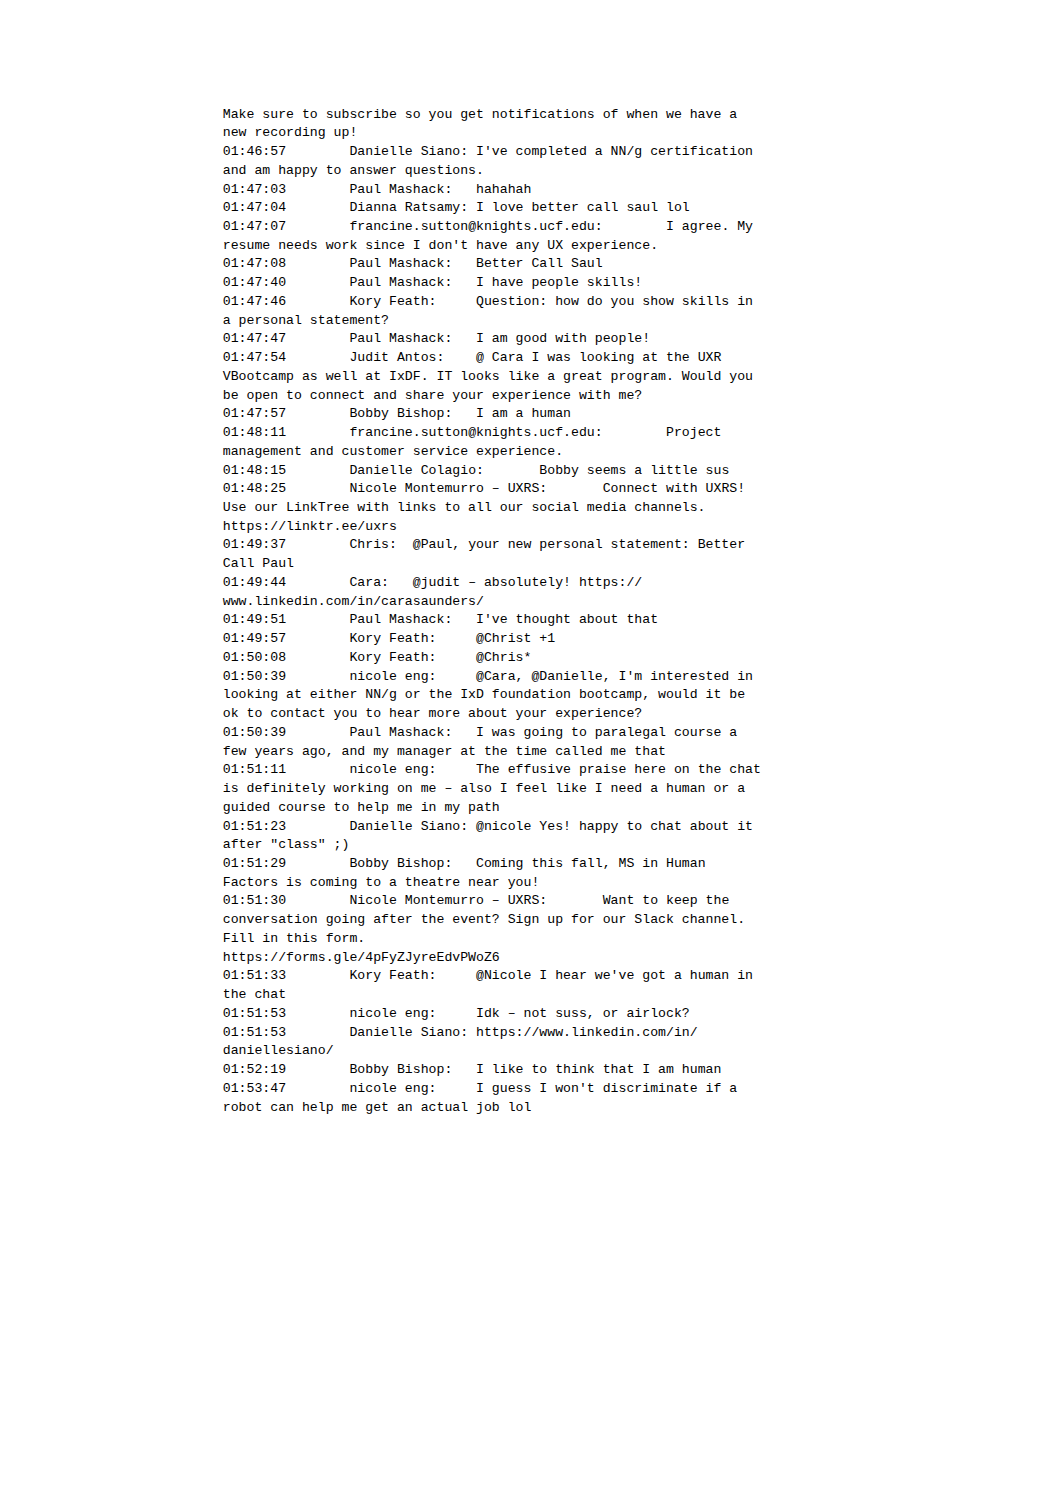Make sure to subscribe so you get notifications of when we have a
new recording up!
01:46:57	Danielle Siano: I've completed a NN/g certification
and am happy to answer questions.
01:47:03	Paul Mashack:	hahahah
01:47:04	Dianna Ratsamy: I love better call saul lol
01:47:07	francine.sutton@knights.ucf.edu:	I agree. My
resume needs work since I don't have any UX experience.
01:47:08	Paul Mashack:	Better Call Saul
01:47:40	Paul Mashack:	I have people skills!
01:47:46	Kory Feath:	Question: how do you show skills in
a personal statement?
01:47:47	Paul Mashack:	I am good with people!
01:47:54	Judit Antos:	@ Cara I was looking at the UXR
VBootcamp as well at IxDF. IT looks like a great program. Would you
be open to connect and share your experience with me?
01:47:57	Bobby Bishop:	I am a human
01:48:11	francine.sutton@knights.ucf.edu:	Project
management and customer service experience.
01:48:15	Danielle Colagio:	Bobby seems a little sus
01:48:25	Nicole Montemurro – UXRS:	Connect with UXRS!
Use our LinkTree with links to all our social media channels.
https://linktr.ee/uxrs
01:49:37	Chris:	@Paul, your new personal statement: Better
Call Paul
01:49:44	Cara:	@judit – absolutely! https://
www.linkedin.com/in/carasaunders/
01:49:51	Paul Mashack:	I've thought about that
01:49:57	Kory Feath:	@Christ +1
01:50:08	Kory Feath:	@Chris*
01:50:39	nicole eng:	@Cara, @Danielle, I'm interested in
looking at either NN/g or the IxD foundation bootcamp, would it be
ok to contact you to hear more about your experience?
01:50:39	Paul Mashack:	I was going to paralegal course a
few years ago, and my manager at the time called me that
01:51:11	nicole eng:	The effusive praise here on the chat
is definitely working on me – also I feel like I need a human or a
guided course to help me in my path
01:51:23	Danielle Siano: @nicole Yes! happy to chat about it
after "class" ;)
01:51:29	Bobby Bishop:	Coming this fall, MS in Human
Factors is coming to a theatre near you!
01:51:30	Nicole Montemurro – UXRS:	Want to keep the
conversation going after the event? Sign up for our Slack channel.
Fill in this form.
https://forms.gle/4pFyZJyreEdvPWoZ6
01:51:33	Kory Feath:	@Nicole I hear we've got a human in
the chat
01:51:53	nicole eng:	Idk – not suss, or airlock?
01:51:53	Danielle Siano: https://www.linkedin.com/in/
daniellesiano/
01:52:19	Bobby Bishop:	I like to think that I am human
01:53:47	nicole eng:	I guess I won't discriminate if a
robot can help me get an actual job lol